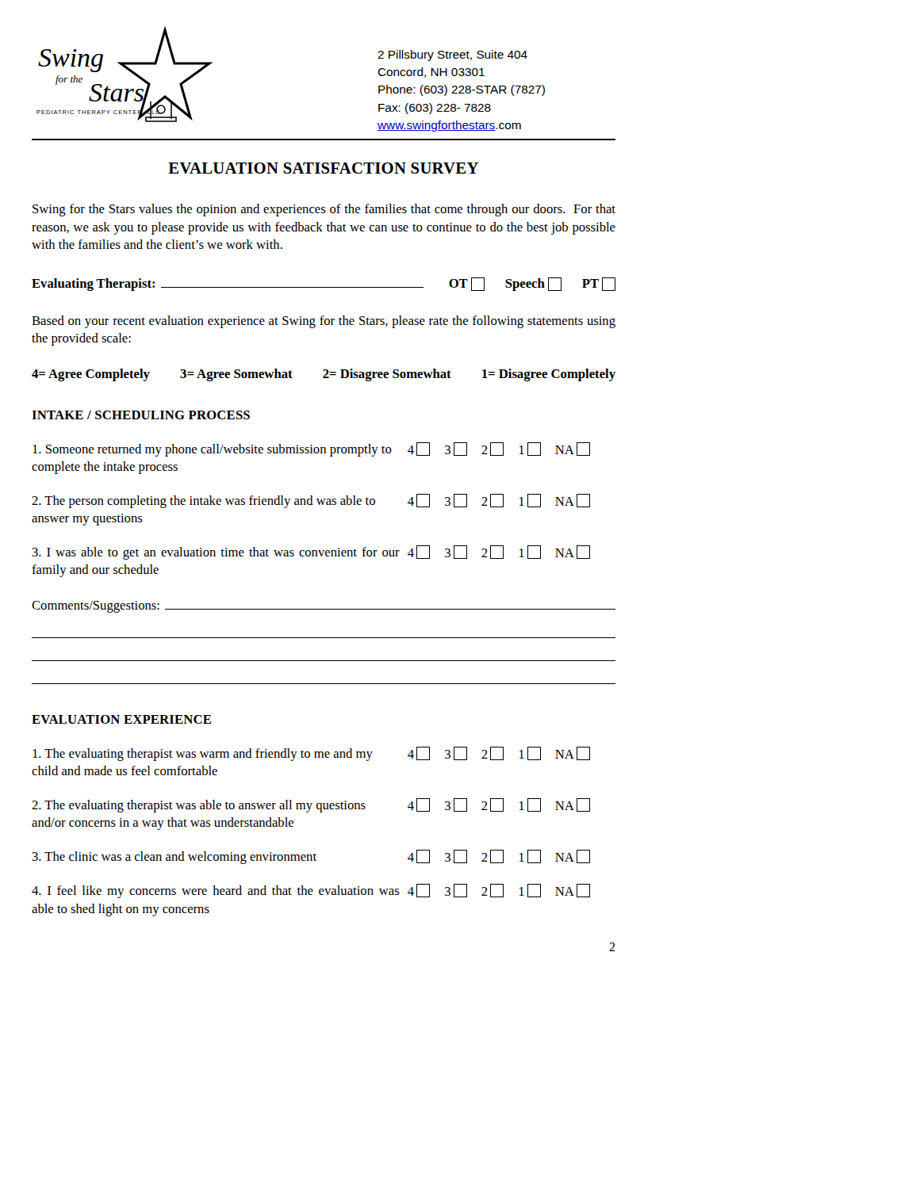Swing for the Stars PEDIATRIC THERAPY CENTER, LLC
2 Pillsbury Street, Suite 404
Concord, NH 03301
Phone: (603) 228-STAR (7827)
Fax: (603) 228- 7828
www.swingforthestars.com
EVALUATION SATISFACTION SURVEY
Swing for the Stars values the opinion and experiences of the families that come through our doors. For that reason, we ask you to please provide us with feedback that we can use to continue to do the best job possible with the families and the client’s we work with.
Evaluating Therapist: OT Speech PT
Based on your recent evaluation experience at Swing for the Stars, please rate the following statements using the provided scale:
4= Agree Completely 3= Agree Somewhat 2= Disagree Somewhat 1= Disagree Completely
INTAKE / SCHEDULING PROCESS
1. Someone returned my phone call/website submission promptly to complete the intake process
4 3 2 1 NA
2. The person completing the intake was friendly and was able to answer my questions
4 3 2 1 NA
3. I was able to get an evaluation time that was convenient for our family and our schedule
4 3 2 1 NA
Comments/Suggestions:
EVALUATION EXPERIENCE
1. The evaluating therapist was warm and friendly to me and my child and made us feel comfortable
4 3 2 1 NA
2. The evaluating therapist was able to answer all my questions and/or concerns in a way that was understandable
4 3 2 1 NA
3. The clinic was a clean and welcoming environment
4 3 2 1 NA
4. I feel like my concerns were heard and that the evaluation was able to shed light on my concerns
4 3 2 1 NA
2